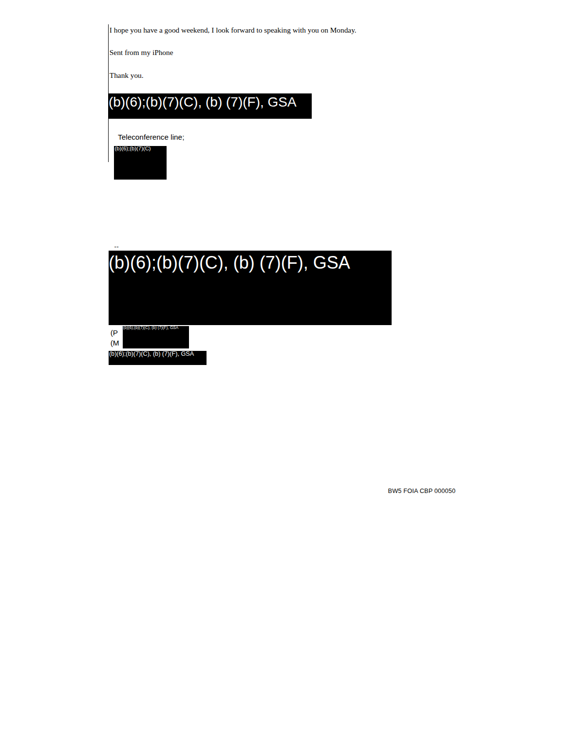I hope you have a good weekend, I look forward to speaking with you on Monday.
Sent from my iPhone
Thank you.
(b)(6);(b)(7)(C), (b) (7)(F), GSA
Teleconference line;
(b)(6);(b)(7)(C)
--
(b)(6);(b)(7)(C), (b) (7)(F), GSA
(P (M
(b)(6);(b)(7)(C), (b) (7)(F), GSA
(b)(6);(b)(7)(C), (b) (7)(F), GSA
BW5 FOIA CBP 000050